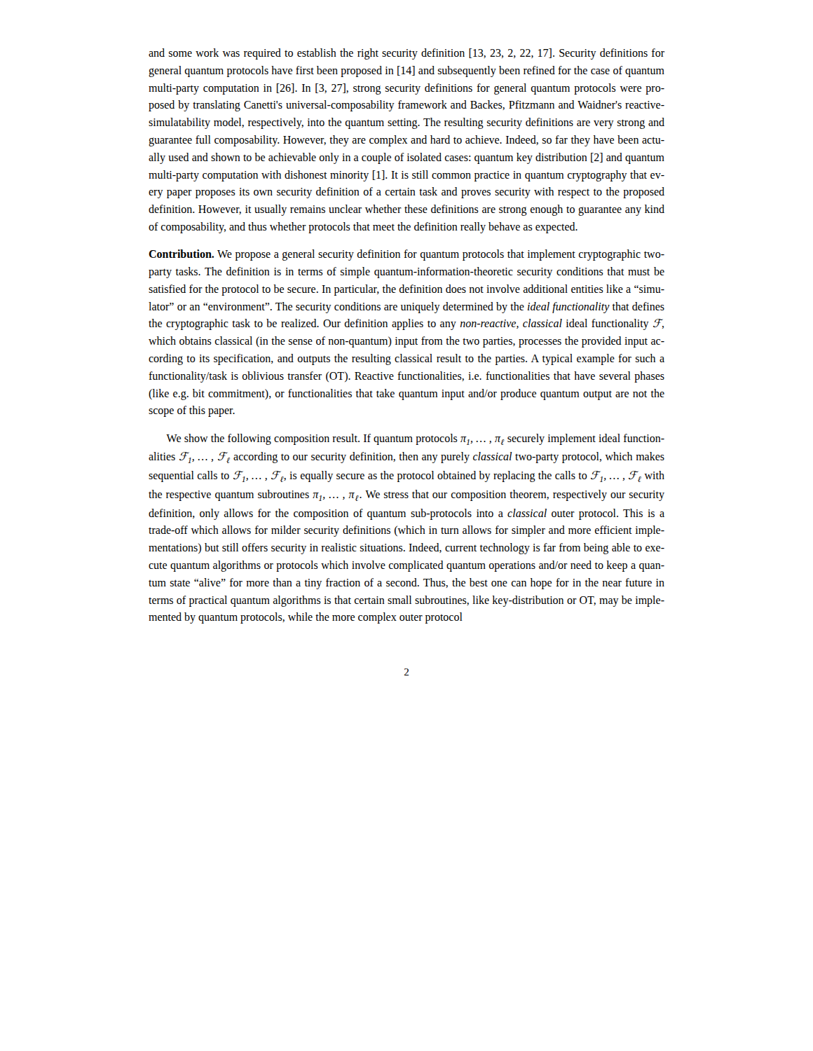and some work was required to establish the right security definition [13, 23, 2, 22, 17]. Security definitions for general quantum protocols have first been proposed in [14] and subsequently been refined for the case of quantum multi-party computation in [26]. In [3, 27], strong security definitions for general quantum protocols were proposed by translating Canetti's universal-composability framework and Backes, Pfitzmann and Waidner's reactive-simulatability model, respectively, into the quantum setting. The resulting security definitions are very strong and guarantee full composability. However, they are complex and hard to achieve. Indeed, so far they have been actually used and shown to be achievable only in a couple of isolated cases: quantum key distribution [2] and quantum multi-party computation with dishonest minority [1]. It is still common practice in quantum cryptography that every paper proposes its own security definition of a certain task and proves security with respect to the proposed definition. However, it usually remains unclear whether these definitions are strong enough to guarantee any kind of composability, and thus whether protocols that meet the definition really behave as expected.
Contribution. We propose a general security definition for quantum protocols that implement cryptographic two-party tasks. The definition is in terms of simple quantum-information-theoretic security conditions that must be satisfied for the protocol to be secure. In particular, the definition does not involve additional entities like a “simulator” or an “environment”. The security conditions are uniquely determined by the ideal functionality that defines the cryptographic task to be realized. Our definition applies to any non-reactive, classical ideal functionality ℱ, which obtains classical (in the sense of non-quantum) input from the two parties, processes the provided input according to its specification, and outputs the resulting classical result to the parties. A typical example for such a functionality/task is oblivious transfer (OT). Reactive functionalities, i.e. functionalities that have several phases (like e.g. bit commitment), or functionalities that take quantum input and/or produce quantum output are not the scope of this paper.
We show the following composition result. If quantum protocols π1, … , πℓ securely implement ideal functionalities ℱ1, … , ℱℓ according to our security definition, then any purely classical two-party protocol, which makes sequential calls to ℱ1, … , ℱℓ, is equally secure as the protocol obtained by replacing the calls to ℱ1, … , ℱℓ with the respective quantum subroutines π1, … , πℓ. We stress that our composition theorem, respectively our security definition, only allows for the composition of quantum sub-protocols into a classical outer protocol. This is a trade-off which allows for milder security definitions (which in turn allows for simpler and more efficient implementations) but still offers security in realistic situations. Indeed, current technology is far from being able to execute quantum algorithms or protocols which involve complicated quantum operations and/or need to keep a quantum state “alive” for more than a tiny fraction of a second. Thus, the best one can hope for in the near future in terms of practical quantum algorithms is that certain small subroutines, like key-distribution or OT, may be implemented by quantum protocols, while the more complex outer protocol
2